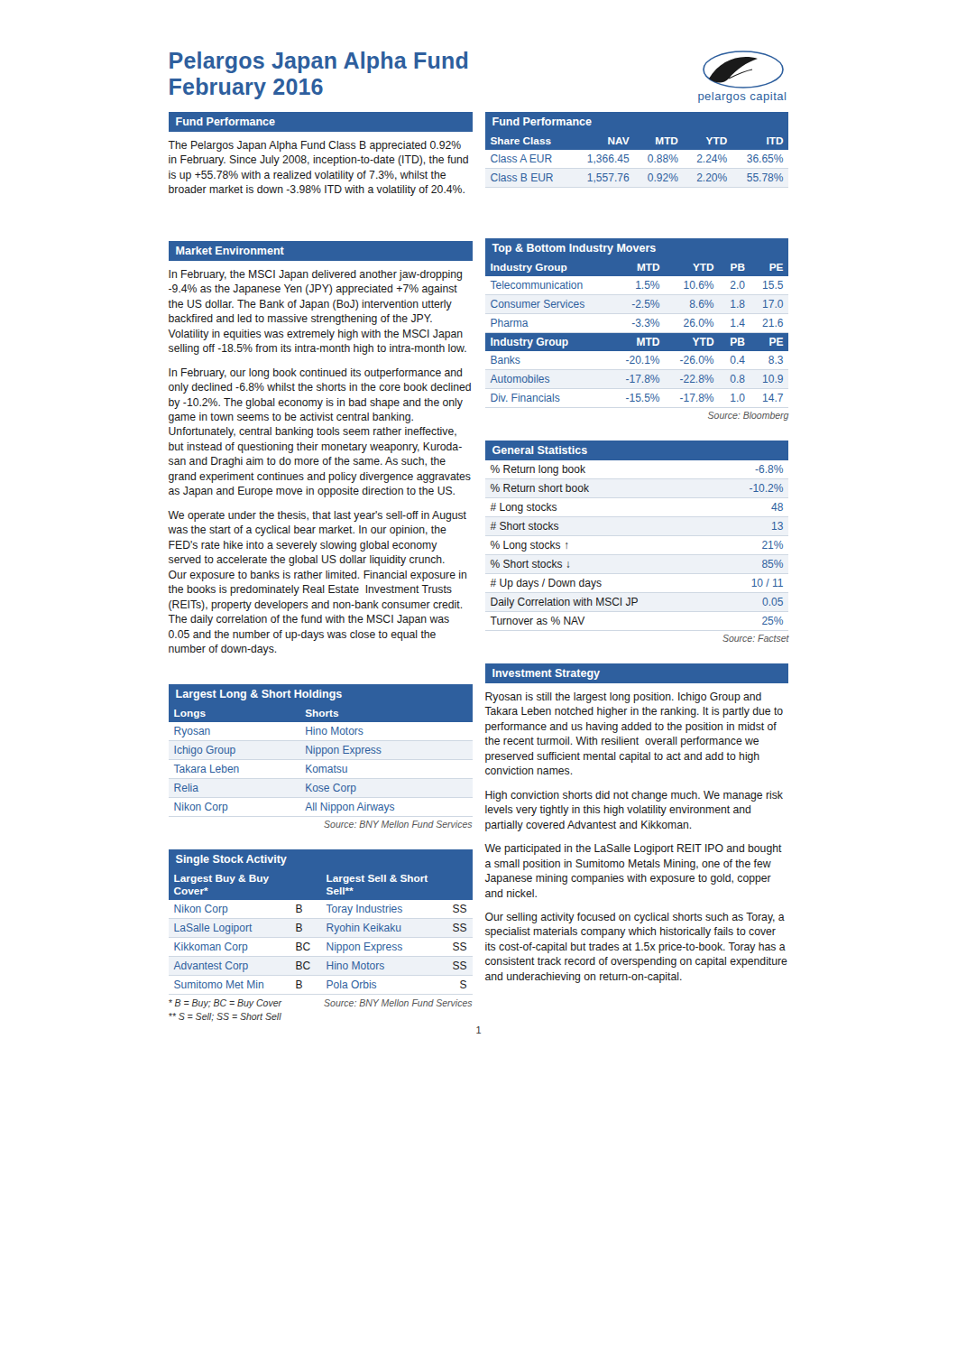Pelargos Japan Alpha Fund
February 2016
pelargos capital
Fund Performance
The Pelargos Japan Alpha Fund Class B appreciated 0.92% in February. Since July 2008, inception-to-date (ITD), the fund is up +55.78% with a realized volatility of 7.3%, whilst the broader market is down -3.98% ITD with a volatility of 20.4%.
Market Environment
In February, the MSCI Japan delivered another jaw-dropping -9.4% as the Japanese Yen (JPY) appreciated +7% against the US dollar. The Bank of Japan (BoJ) intervention utterly backfired and led to massive strengthening of the JPY. Volatility in equities was extremely high with the MSCI Japan selling off -18.5% from its intra-month high to intra-month low.
In February, our long book continued its outperformance and only declined -6.8% whilst the shorts in the core book declined by -10.2%. The global economy is in bad shape and the only game in town seems to be activist central banking. Unfortunately, central banking tools seem rather ineffective, but instead of questioning their monetary weaponry, Kuroda-san and Draghi aim to do more of the same. As such, the grand experiment continues and policy divergence aggravates as Japan and Europe move in opposite direction to the US.
We operate under the thesis, that last year's sell-off in August was the start of a cyclical bear market. In our opinion, the FED's rate hike into a severely slowing global economy served to accelerate the global US dollar liquidity crunch.
Our exposure to banks is rather limited. Financial exposure in the books is predominately Real Estate Investment Trusts (REITs), property developers and non-bank consumer credit.
The daily correlation of the fund with the MSCI Japan was 0.05 and the number of up-days was close to equal the number of down-days.
Largest Long & Short Holdings
| Longs | Shorts |
| --- | --- |
| Ryosan | Hino Motors |
| Ichigo Group | Nippon Express |
| Takara Leben | Komatsu |
| Relia | Kose Corp |
| Nikon Corp | All Nippon Airways |
Source: BNY Mellon Fund Services
Single Stock Activity
| Largest Buy & Buy Cover* | | Largest Sell & Short Sell** | |
| --- | --- | --- | --- |
| Nikon Corp | B | Toray Industries | SS |
| LaSalle Logiport | B | Ryohin Keikaku | SS |
| Kikkoman Corp | BC | Nippon Express | SS |
| Advantest Corp | BC | Hino Motors | SS |
| Sumitomo Met Min | B | Pola Orbis | S |
* B = Buy; BC = Buy Cover Source: BNY Mellon Fund Services
** S = Sell; SS = Short Sell
Fund Performance
| Share Class | NAV | MTD | YTD | ITD |
| --- | --- | --- | --- | --- |
| Class A EUR | 1,366.45 | 0.88% | 2.24% | 36.65% |
| Class B EUR | 1,557.76 | 0.92% | 2.20% | 55.78% |
Top & Bottom Industry Movers
| Industry Group | MTD | YTD | PB | PE |
| --- | --- | --- | --- | --- |
| Telecommunication | 1.5% | 10.6% | 2.0 | 15.5 |
| Consumer Services | -2.5% | 8.6% | 1.8 | 17.0 |
| Pharma | -3.3% | 26.0% | 1.4 | 21.6 |
| Industry Group | MTD | YTD | PB | PE |
| Banks | -20.1% | -26.0% | 0.4 | 8.3 |
| Automobiles | -17.8% | -22.8% | 0.8 | 10.9 |
| Div. Financials | -15.5% | -17.8% | 1.0 | 14.7 |
Source: Bloomberg
General Statistics
| % Return long book | -6.8% |
| % Return short book | -10.2% |
| # Long stocks | 48 |
| # Short stocks | 13 |
| % Long stocks ↑ | 21% |
| % Short stocks ↓ | 85% |
| # Up days / Down days | 10 / 11 |
| Daily Correlation with MSCI JP | 0.05 |
| Turnover as % NAV | 25% |
Source: Factset
Investment Strategy
Ryosan is still the largest long position. Ichigo Group and Takara Leben notched higher in the ranking. It is partly due to performance and us having added to the position in midst of the recent turmoil. With resilient overall performance we preserved sufficient mental capital to act and add to high conviction names.
High conviction shorts did not change much. We manage risk levels very tightly in this high volatility environment and partially covered Advantest and Kikkoman.
We participated in the LaSalle Logiport REIT IPO and bought a small position in Sumitomo Metals Mining, one of the few Japanese mining companies with exposure to gold, copper and nickel.
Our selling activity focused on cyclical shorts such as Toray, a specialist materials company which historically fails to cover its cost-of-capital but trades at 1.5x price-to-book. Toray has a consistent track record of overspending on capital expenditure and underachieving on return-on-capital.
1